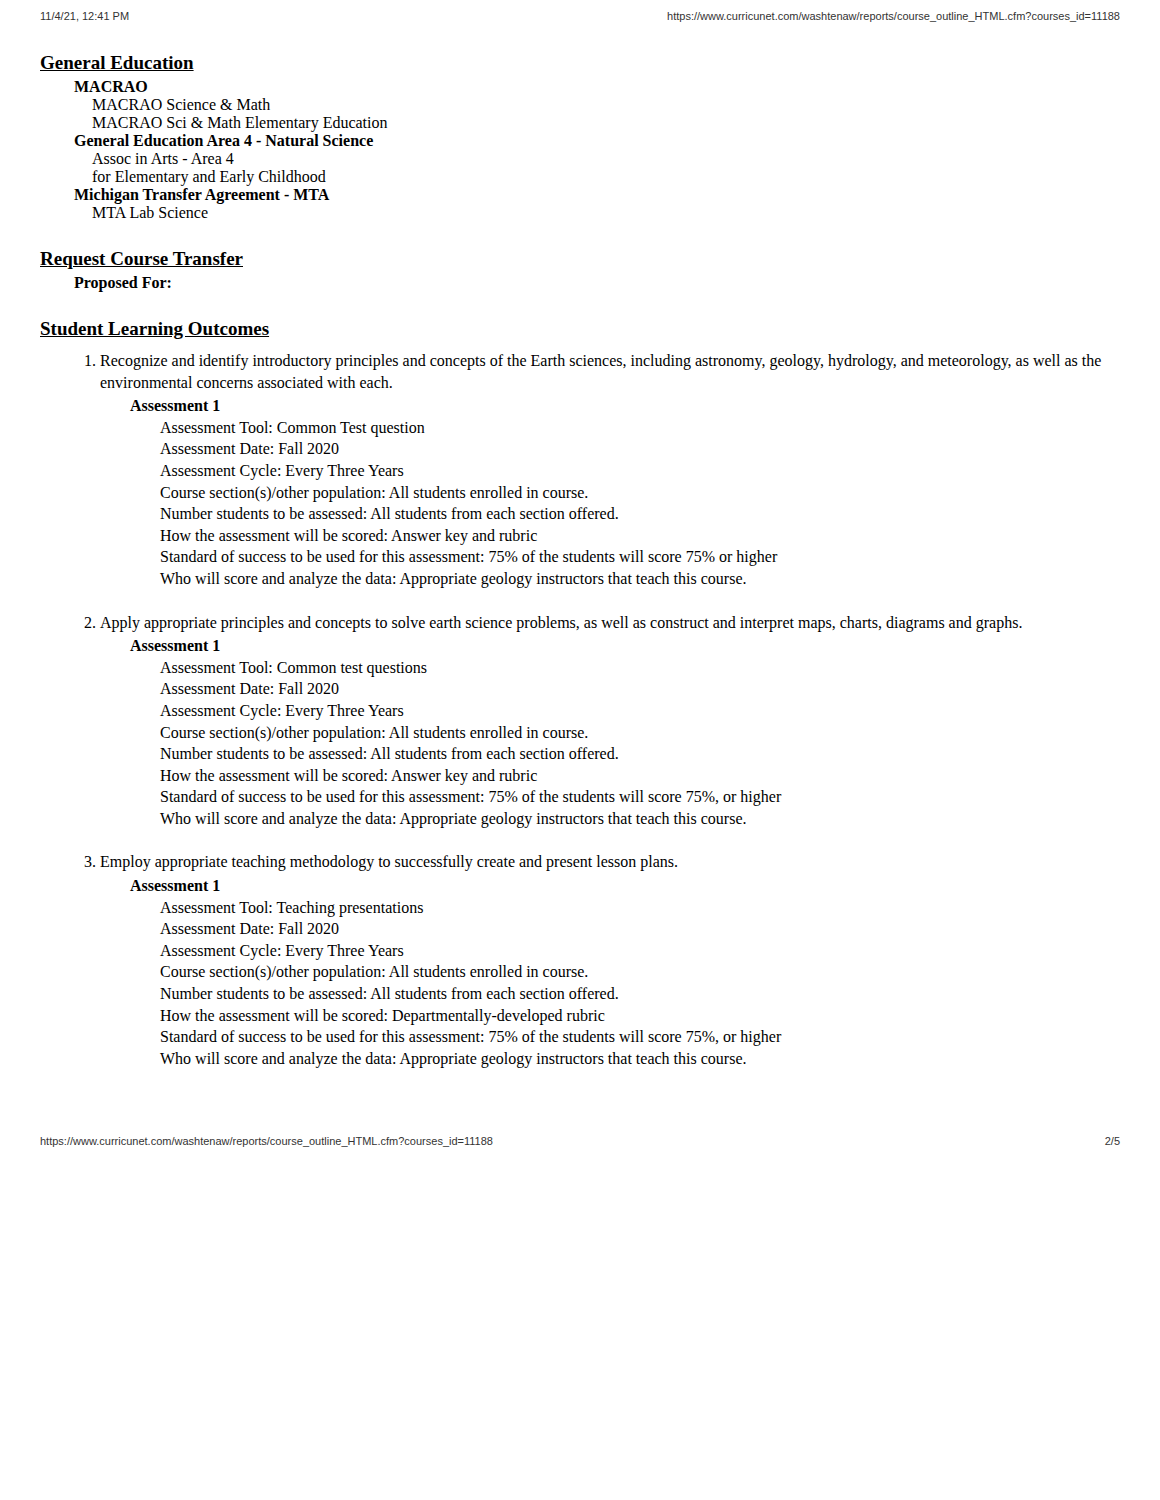11/4/21, 12:41 PM https://www.curricunet.com/washtenaw/reports/course_outline_HTML.cfm?courses_id=11188
General Education
MACRAO
MACRAO Science & Math
MACRAO Sci & Math Elementary Education
General Education Area 4 - Natural Science
Assoc in Arts - Area 4
for Elementary and Early Childhood
Michigan Transfer Agreement - MTA
MTA Lab Science
Request Course Transfer
Proposed For:
Student Learning Outcomes
Recognize and identify introductory principles and concepts of the Earth sciences, including astronomy, geology, hydrology, and meteorology, as well as the environmental concerns associated with each.
Assessment 1
Assessment Tool: Common Test question
Assessment Date: Fall 2020
Assessment Cycle: Every Three Years
Course section(s)/other population: All students enrolled in course.
Number students to be assessed: All students from each section offered.
How the assessment will be scored: Answer key and rubric
Standard of success to be used for this assessment: 75% of the students will score 75% or higher
Who will score and analyze the data: Appropriate geology instructors that teach this course.
Apply appropriate principles and concepts to solve earth science problems, as well as construct and interpret maps, charts, diagrams and graphs.
Assessment 1
Assessment Tool: Common test questions
Assessment Date: Fall 2020
Assessment Cycle: Every Three Years
Course section(s)/other population: All students enrolled in course.
Number students to be assessed: All students from each section offered.
How the assessment will be scored: Answer key and rubric
Standard of success to be used for this assessment: 75% of the students will score 75%, or higher
Who will score and analyze the data: Appropriate geology instructors that teach this course.
Employ appropriate teaching methodology to successfully create and present lesson plans.
Assessment 1
Assessment Tool: Teaching presentations
Assessment Date: Fall 2020
Assessment Cycle: Every Three Years
Course section(s)/other population: All students enrolled in course.
Number students to be assessed: All students from each section offered.
How the assessment will be scored: Departmentally-developed rubric
Standard of success to be used for this assessment: 75% of the students will score 75%, or higher
Who will score and analyze the data: Appropriate geology instructors that teach this course.
https://www.curricunet.com/washtenaw/reports/course_outline_HTML.cfm?courses_id=11188 2/5